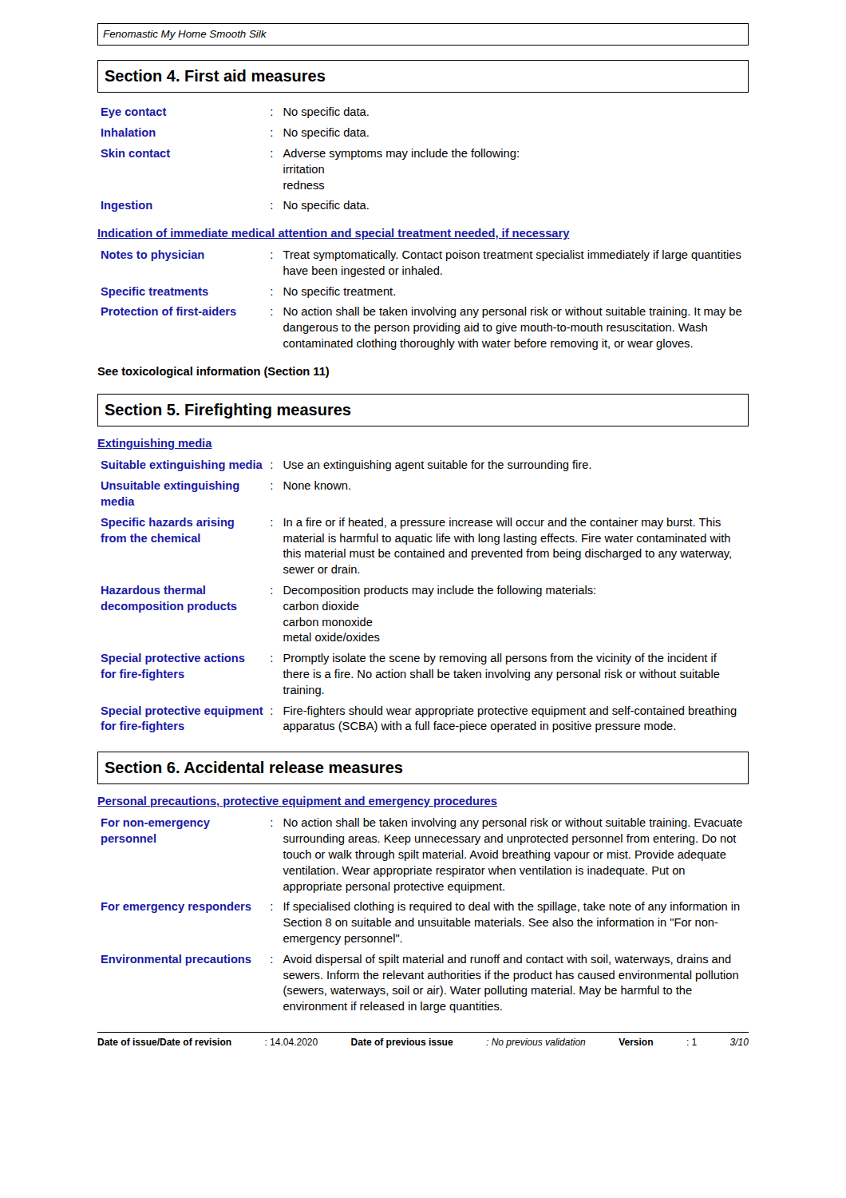Fenomastic My Home Smooth Silk
Section 4. First aid measures
| Eye contact | : | No specific data. |
| Inhalation | : | No specific data. |
| Skin contact | : | Adverse symptoms may include the following: irritation redness |
| Ingestion | : | No specific data. |
Indication of immediate medical attention and special treatment needed, if necessary
| Notes to physician | : | Treat symptomatically. Contact poison treatment specialist immediately if large quantities have been ingested or inhaled. |
| Specific treatments | : | No specific treatment. |
| Protection of first-aiders | : | No action shall be taken involving any personal risk or without suitable training. It may be dangerous to the person providing aid to give mouth-to-mouth resuscitation. Wash contaminated clothing thoroughly with water before removing it, or wear gloves. |
See toxicological information (Section 11)
Section 5. Firefighting measures
Extinguishing media
| Suitable extinguishing media | : | Use an extinguishing agent suitable for the surrounding fire. |
| Unsuitable extinguishing media | : | None known. |
| Specific hazards arising from the chemical | : | In a fire or if heated, a pressure increase will occur and the container may burst. This material is harmful to aquatic life with long lasting effects. Fire water contaminated with this material must be contained and prevented from being discharged to any waterway, sewer or drain. |
| Hazardous thermal decomposition products | : | Decomposition products may include the following materials: carbon dioxide carbon monoxide metal oxide/oxides |
| Special protective actions for fire-fighters | : | Promptly isolate the scene by removing all persons from the vicinity of the incident if there is a fire. No action shall be taken involving any personal risk or without suitable training. |
| Special protective equipment for fire-fighters | : | Fire-fighters should wear appropriate protective equipment and self-contained breathing apparatus (SCBA) with a full face-piece operated in positive pressure mode. |
Section 6. Accidental release measures
Personal precautions, protective equipment and emergency procedures
| For non-emergency personnel | : | No action shall be taken involving any personal risk or without suitable training. Evacuate surrounding areas. Keep unnecessary and unprotected personnel from entering. Do not touch or walk through spilt material. Avoid breathing vapour or mist. Provide adequate ventilation. Wear appropriate respirator when ventilation is inadequate. Put on appropriate personal protective equipment. |
| For emergency responders | : | If specialised clothing is required to deal with the spillage, take note of any information in Section 8 on suitable and unsuitable materials. See also the information in "For non-emergency personnel". |
| Environmental precautions | : | Avoid dispersal of spilt material and runoff and contact with soil, waterways, drains and sewers. Inform the relevant authorities if the product has caused environmental pollution (sewers, waterways, soil or air). Water polluting material. May be harmful to the environment if released in large quantities. |
Date of issue/Date of revision : 14.04.2020 Date of previous issue : No previous validation Version : 1 3/10